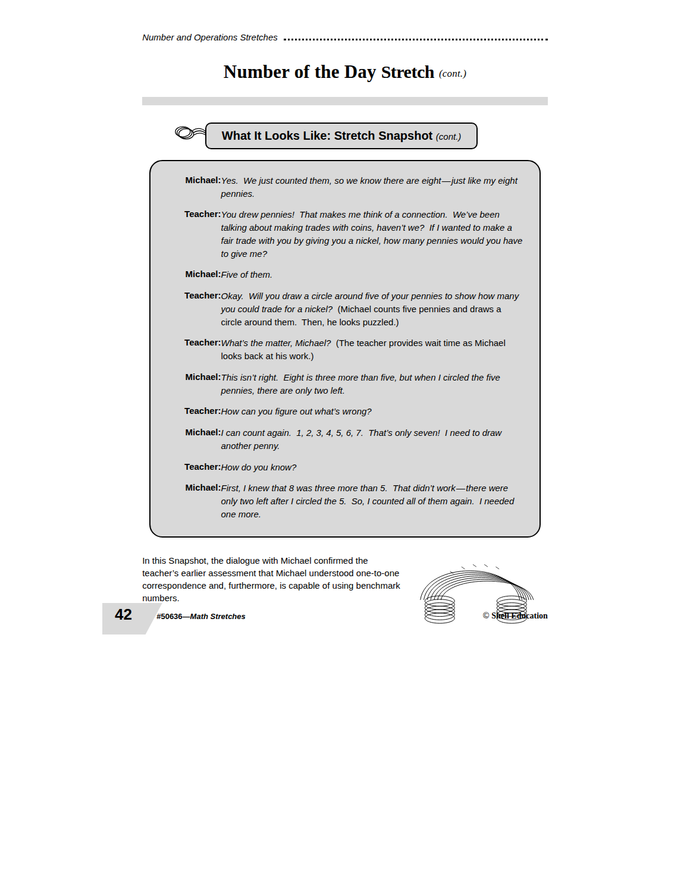Number and Operations Stretches
Number of the Day Stretch (cont.)
What It Looks Like: Stretch Snapshot (cont.)
| Michael: | Yes. We just counted them, so we know there are eight — just like my eight pennies. |
| Teacher: | You drew pennies! That makes me think of a connection. We’ve been talking about making trades with coins, haven’t we? If I wanted to make a fair trade with you by giving you a nickel, how many pennies would you have to give me? |
| Michael: | Five of them. |
| Teacher: | Okay. Will you draw a circle around five of your pennies to show how many you could trade for a nickel? (Michael counts five pennies and draws a circle around them. Then, he looks puzzled.) |
| Teacher: | What’s the matter, Michael? (The teacher provides wait time as Michael looks back at his work.) |
| Michael: | This isn’t right. Eight is three more than five, but when I circled the five pennies, there are only two left. |
| Teacher: | How can you figure out what’s wrong? |
| Michael: | I can count again. 1, 2, 3, 4, 5, 6, 7. That’s only seven! I need to draw another penny. |
| Teacher: | How do you know? |
| Michael: | First, I knew that 8 was three more than 5. That didn’t work — there were only two left after I circled the 5. So, I counted all of them again. I needed one more. |
In this Snapshot, the dialogue with Michael confirmed the teacher’s earlier assessment that Michael understood one-to-one correspondence and, furthermore, is capable of using benchmark numbers.
42
#50636—Math Stretches
© Shell Education